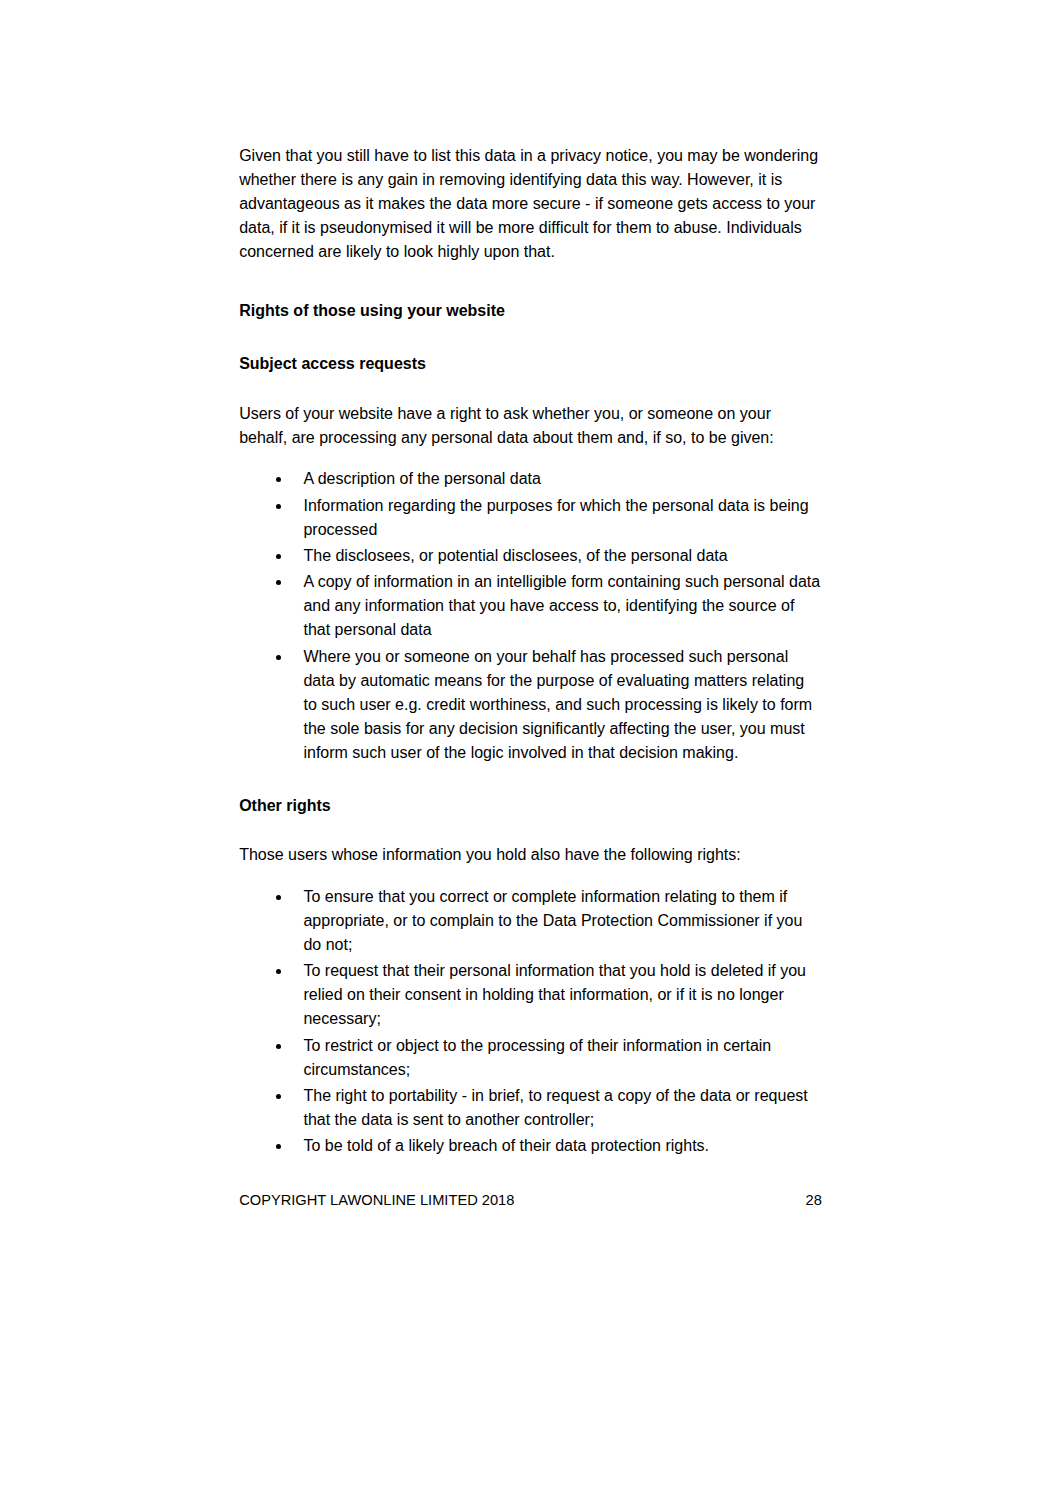Given that you still have to list this data in a privacy notice, you may be wondering whether there is any gain in removing identifying data this way. However, it is advantageous as it makes the data more secure - if someone gets access to your data, if it is pseudonymised it will be more difficult for them to abuse. Individuals concerned are likely to look highly upon that.
Rights of those using your website
Subject access requests
Users of your website have a right to ask whether you, or someone on your behalf, are processing any personal data about them and, if so, to be given:
A description of the personal data
Information regarding the purposes for which the personal data is being processed
The disclosees, or potential disclosees, of the personal data
A copy of information in an intelligible form containing such personal data and any information that you have access to, identifying the source of that personal data
Where you or someone on your behalf has processed such personal data by automatic means for the purpose of evaluating matters relating to such user e.g. credit worthiness, and such processing is likely to form the sole basis for any decision significantly affecting the user, you must inform such user of the logic involved in that decision making.
Other rights
Those users whose information you hold also have the following rights:
To ensure that you correct or complete information relating to them if appropriate, or to complain to the Data Protection Commissioner if you do not;
To request that their personal information that you hold is deleted if you relied on their consent in holding that information, or if it is no longer necessary;
To restrict or object to the processing of their information in certain circumstances;
The right to portability - in brief, to request a copy of the data or request that the data is sent to another controller;
To be told of a likely breach of their data protection rights.
COPYRIGHT LAWONLINE LIMITED 2018 28